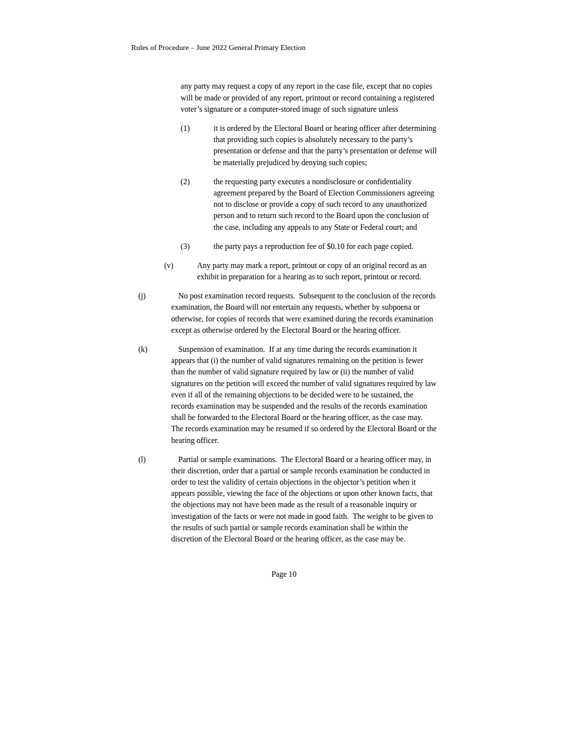Rules of Procedure – June 2022 General Primary Election
any party may request a copy of any report in the case file, except that no copies will be made or provided of any report, printout or record containing a registered voter’s signature or a computer-stored image of such signature unless
(1) it is ordered by the Electoral Board or hearing officer after determining that providing such copies is absolutely necessary to the party’s presentation or defense and that the party’s presentation or defense will be materially prejudiced by denying such copies;
(2) the requesting party executes a nondisclosure or confidentiality agreement prepared by the Board of Election Commissioners agreeing not to disclose or provide a copy of such record to any unauthorized person and to return such record to the Board upon the conclusion of the case, including any appeals to any State or Federal court; and
(3) the party pays a reproduction fee of $0.10 for each page copied.
(v) Any party may mark a report, printout or copy of an original record as an exhibit in preparation for a hearing as to such report, printout or record.
(j) No post examination record requests. Subsequent to the conclusion of the records examination, the Board will not entertain any requests, whether by subpoena or otherwise, for copies of records that were examined during the records examination except as otherwise ordered by the Electoral Board or the hearing officer.
(k) Suspension of examination. If at any time during the records examination it appears that (i) the number of valid signatures remaining on the petition is fewer than the number of valid signature required by law or (ii) the number of valid signatures on the petition will exceed the number of valid signatures required by law even if all of the remaining objections to be decided were to be sustained, the records examination may be suspended and the results of the records examination shall be forwarded to the Electoral Board or the hearing officer, as the case may. The records examination may be resumed if so ordered by the Electoral Board or the hearing officer.
(l) Partial or sample examinations. The Electoral Board or a hearing officer may, in their discretion, order that a partial or sample records examination be conducted in order to test the validity of certain objections in the objector’s petition when it appears possible, viewing the face of the objections or upon other known facts, that the objections may not have been made as the result of a reasonable inquiry or investigation of the facts or were not made in good faith. The weight to be given to the results of such partial or sample records examination shall be within the discretion of the Electoral Board or the hearing officer, as the case may be.
Page 10